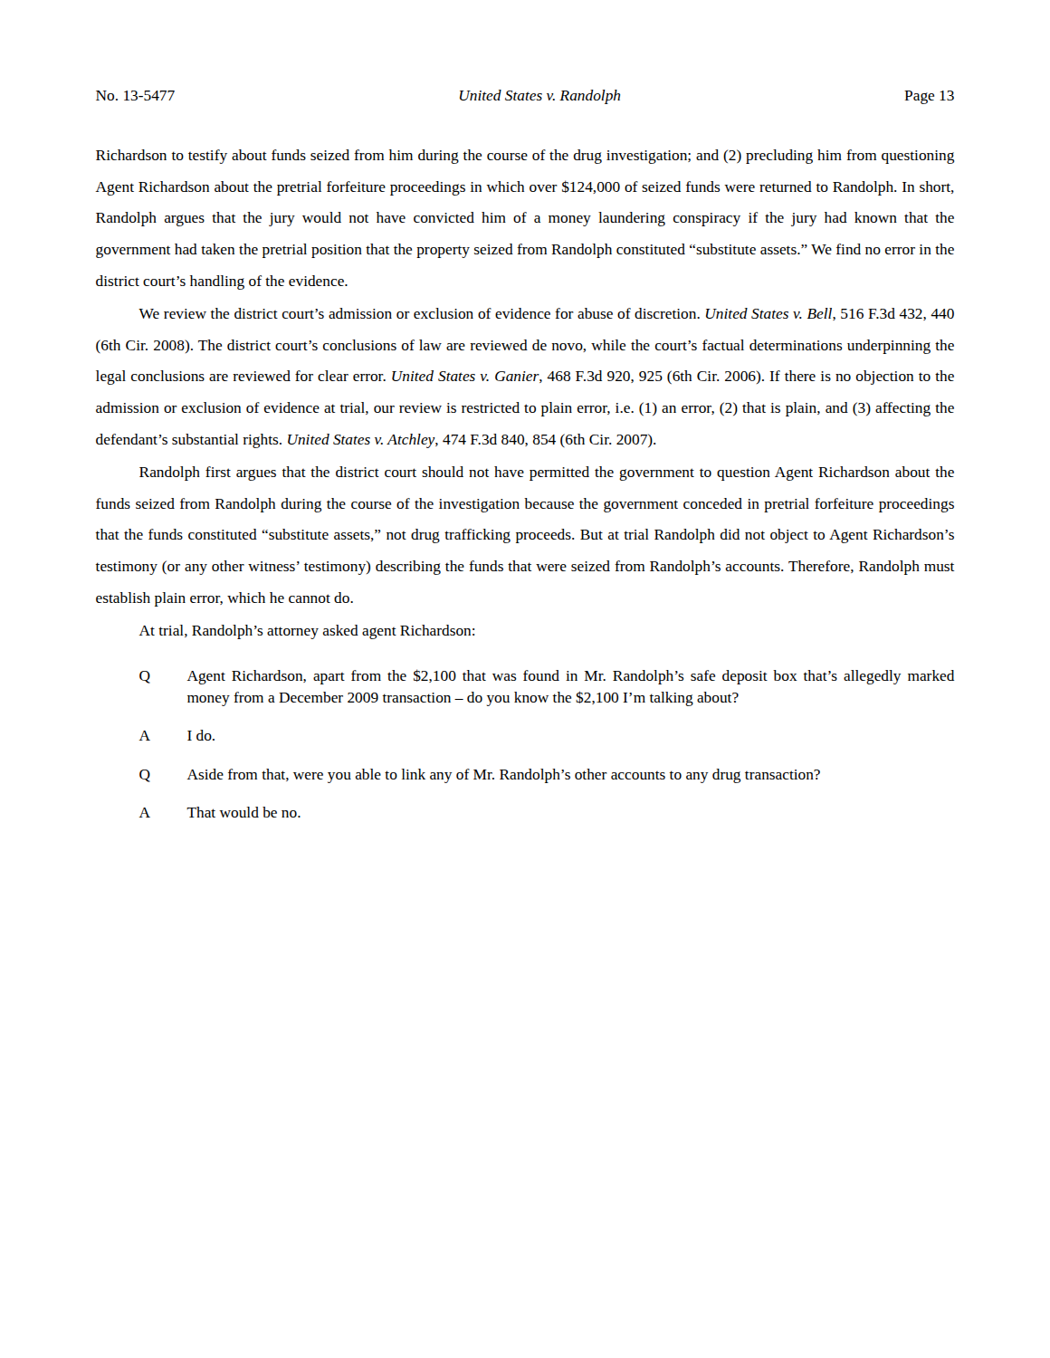No. 13-5477 United States v. Randolph Page 13
Richardson to testify about funds seized from him during the course of the drug investigation; and (2) precluding him from questioning Agent Richardson about the pretrial forfeiture proceedings in which over $124,000 of seized funds were returned to Randolph. In short, Randolph argues that the jury would not have convicted him of a money laundering conspiracy if the jury had known that the government had taken the pretrial position that the property seized from Randolph constituted “substitute assets.” We find no error in the district court’s handling of the evidence.
We review the district court’s admission or exclusion of evidence for abuse of discretion. United States v. Bell, 516 F.3d 432, 440 (6th Cir. 2008). The district court’s conclusions of law are reviewed de novo, while the court’s factual determinations underpinning the legal conclusions are reviewed for clear error. United States v. Ganier, 468 F.3d 920, 925 (6th Cir. 2006). If there is no objection to the admission or exclusion of evidence at trial, our review is restricted to plain error, i.e. (1) an error, (2) that is plain, and (3) affecting the defendant’s substantial rights. United States v. Atchley, 474 F.3d 840, 854 (6th Cir. 2007).
Randolph first argues that the district court should not have permitted the government to question Agent Richardson about the funds seized from Randolph during the course of the investigation because the government conceded in pretrial forfeiture proceedings that the funds constituted “substitute assets,” not drug trafficking proceeds. But at trial Randolph did not object to Agent Richardson’s testimony (or any other witness’ testimony) describing the funds that were seized from Randolph’s accounts. Therefore, Randolph must establish plain error, which he cannot do.
At trial, Randolph’s attorney asked agent Richardson:
Q
Agent Richardson, apart from the $2,100 that was found in Mr. Randolph’s safe deposit box that’s allegedly marked money from a December 2009 transaction – do you know the $2,100 I’m talking about?
A
I do.
Q
Aside from that, were you able to link any of Mr. Randolph’s other accounts to any drug transaction?
A
That would be no.